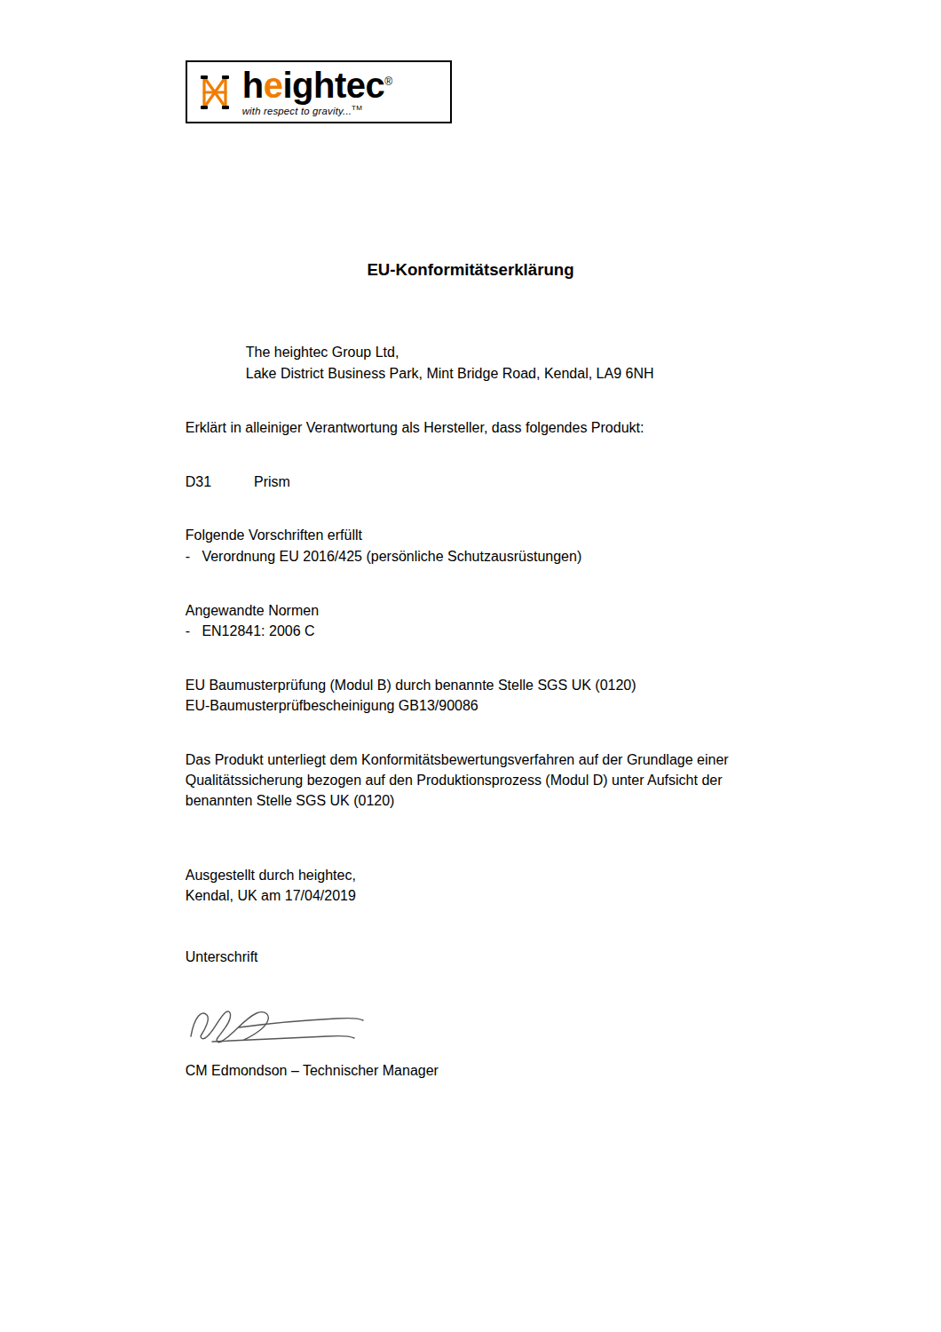heightec®
with respect to gravity...TM
EU-Konformitätserklärung
The heightec Group Ltd,
Lake District Business Park, Mint Bridge Road, Kendal, LA9 6NH
Erklärt in alleiniger Verantwortung als Hersteller, dass folgendes Produkt:
D31 Prism
Folgende Vorschriften erfüllt
Verordnung EU 2016/425 (persönliche Schutzausrüstungen)
Angewandte Normen
EN12841: 2006 C
EU Baumusterprüfung (Modul B) durch benannte Stelle SGS UK (0120)
EU-Baumusterprüfbescheinigung GB13/90086
Das Produkt unterliegt dem Konformitätsbewertungsverfahren auf der Grundlage einer Qualitätssicherung bezogen auf den Produktionsprozess (Modul D) unter Aufsicht der benannten Stelle SGS UK (0120)
Ausgestellt durch heightec,
Kendal, UK am 17/04/2019
Unterschrift
CM Edmondson – Technischer Manager